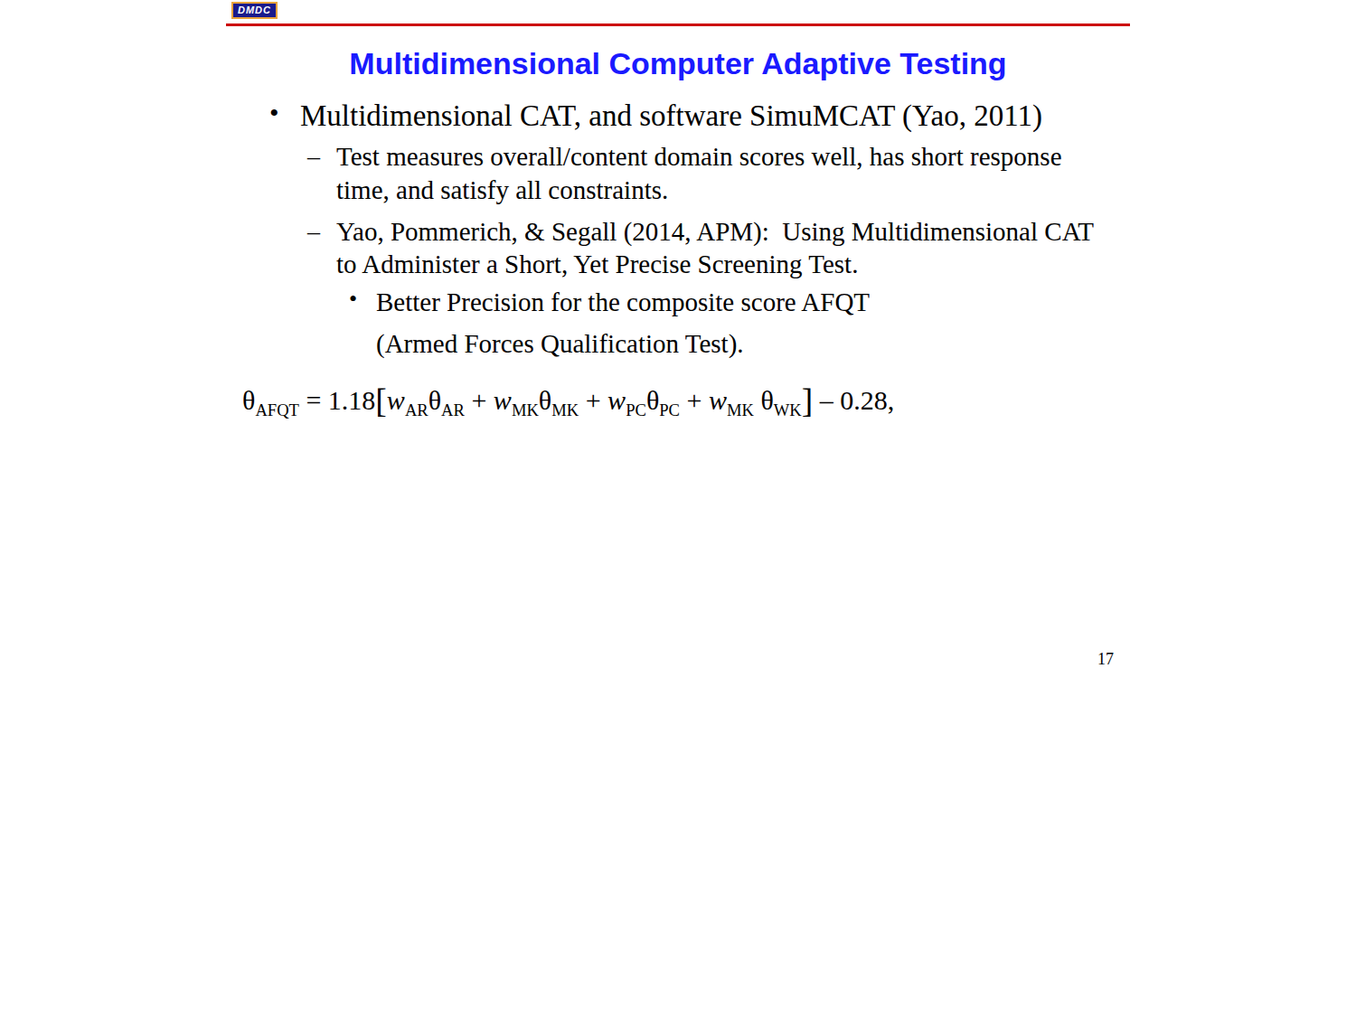DMDC
Multidimensional Computer Adaptive Testing
Multidimensional CAT, and software SimuMCAT (Yao, 2011)
Test measures overall/content domain scores well, has short response time, and satisfy all constraints.
Yao, Pommerich, & Segall (2014, APM): Using Multidimensional CAT to Administer a Short, Yet Precise Screening Test.
Better Precision for the composite score AFQT
(Armed Forces Qualification Test).
θAFQT = 1.18[wARθAR + wMKθMK + wPCθPC + wMK θWK] – 0.28,
17